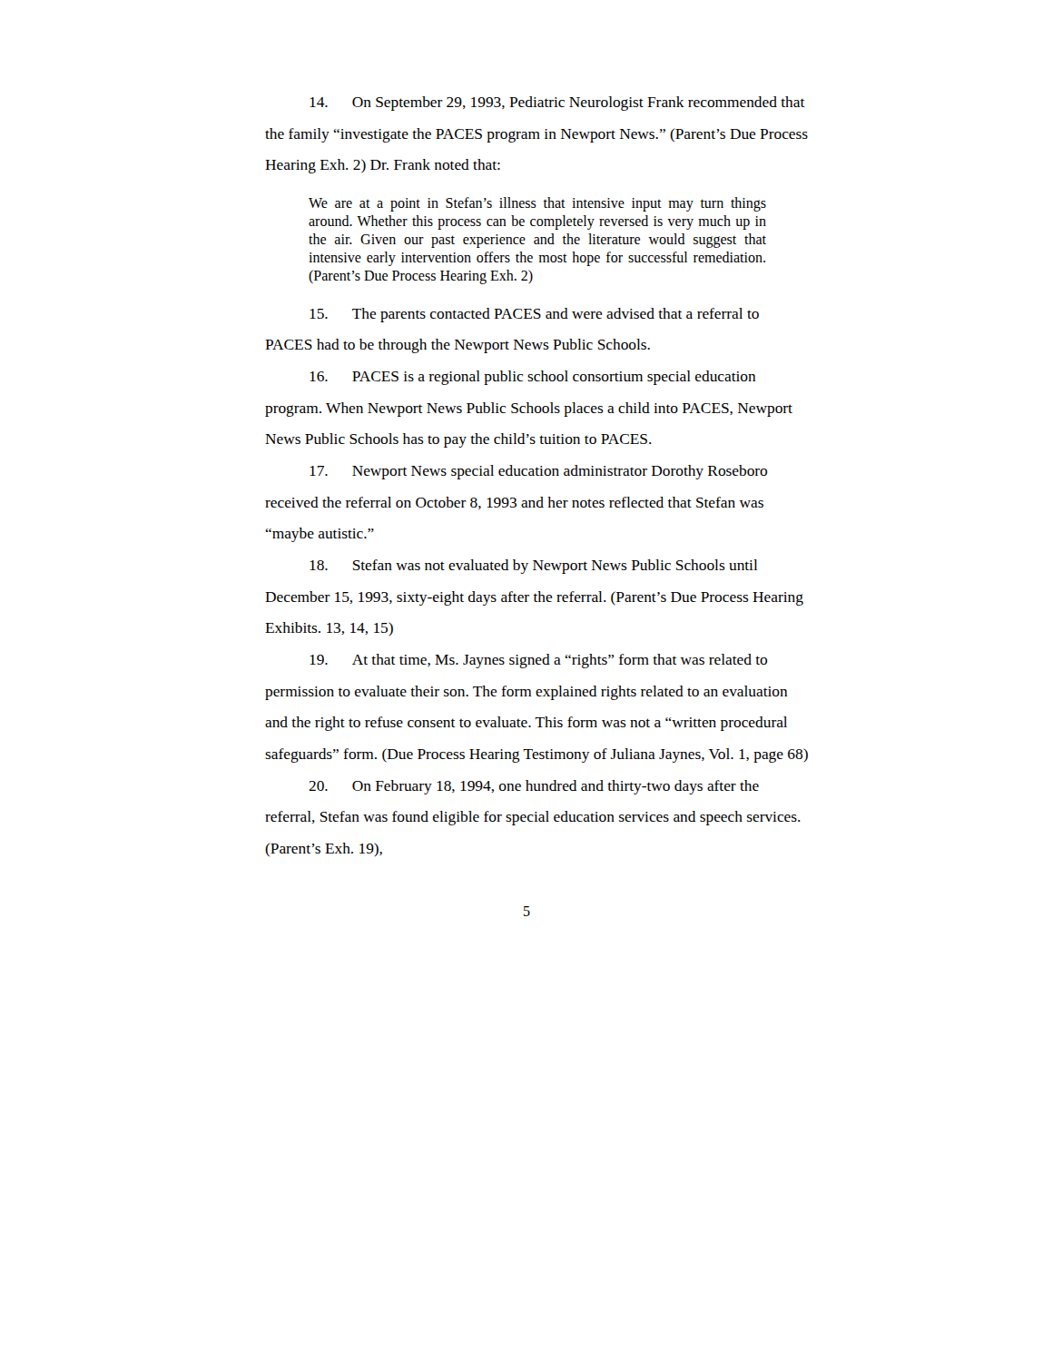14. On September 29, 1993, Pediatric Neurologist Frank recommended that the family “investigate the PACES program in Newport News.” (Parent’s Due Process Hearing Exh. 2) Dr. Frank noted that:
We are at a point in Stefan’s illness that intensive input may turn things around. Whether this process can be completely reversed is very much up in the air. Given our past experience and the literature would suggest that intensive early intervention offers the most hope for successful remediation. (Parent’s Due Process Hearing Exh. 2)
15. The parents contacted PACES and were advised that a referral to PACES had to be through the Newport News Public Schools.
16. PACES is a regional public school consortium special education program. When Newport News Public Schools places a child into PACES, Newport News Public Schools has to pay the child’s tuition to PACES.
17. Newport News special education administrator Dorothy Roseboro received the referral on October 8, 1993 and her notes reflected that Stefan was “maybe autistic.”
18. Stefan was not evaluated by Newport News Public Schools until December 15, 1993, sixty-eight days after the referral. (Parent’s Due Process Hearing Exhibits. 13, 14, 15)
19. At that time, Ms. Jaynes signed a “rights” form that was related to permission to evaluate their son. The form explained rights related to an evaluation and the right to refuse consent to evaluate. This form was not a “written procedural safeguards” form. (Due Process Hearing Testimony of Juliana Jaynes, Vol. 1, page 68)
20. On February 18, 1994, one hundred and thirty-two days after the referral, Stefan was found eligible for special education services and speech services. (Parent’s Exh. 19),
5